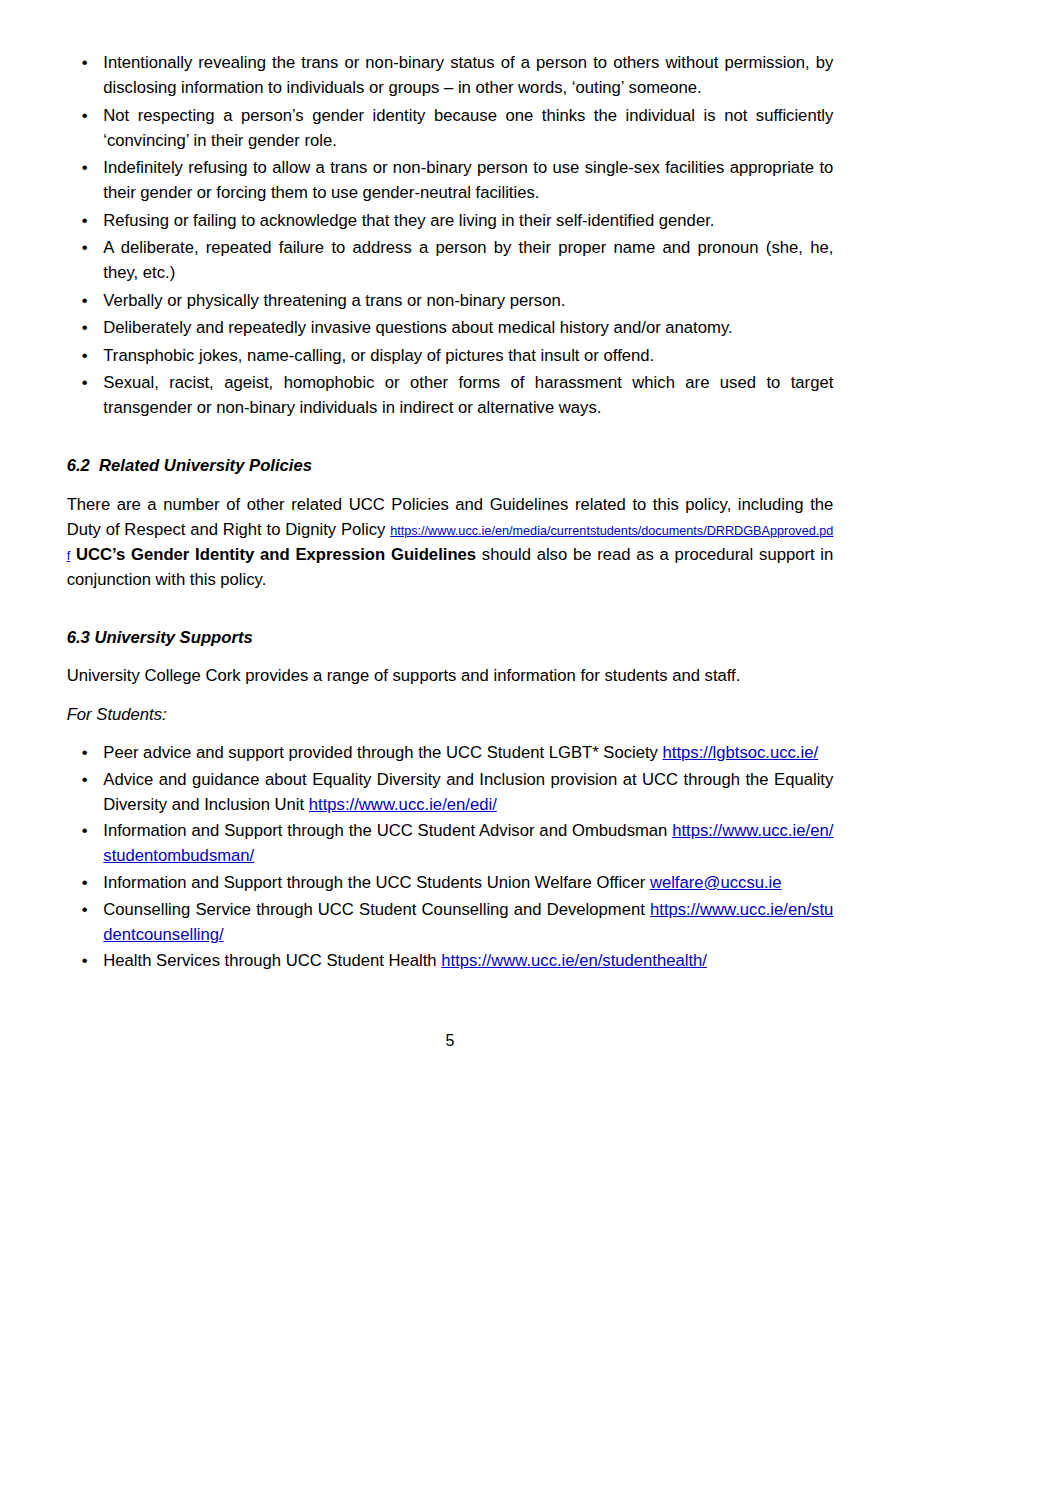Intentionally revealing the trans or non-binary status of a person to others without permission, by disclosing information to individuals or groups – in other words, ‘outing’ someone.
Not respecting a person’s gender identity because one thinks the individual is not sufficiently ‘convincing’ in their gender role.
Indefinitely refusing to allow a trans or non-binary person to use single-sex facilities appropriate to their gender or forcing them to use gender-neutral facilities.
Refusing or failing to acknowledge that they are living in their self-identified gender.
A deliberate, repeated failure to address a person by their proper name and pronoun (she, he, they, etc.)
Verbally or physically threatening a trans or non-binary person.
Deliberately and repeatedly invasive questions about medical history and/or anatomy.
Transphobic jokes, name-calling, or display of pictures that insult or offend.
Sexual, racist, ageist, homophobic or other forms of harassment which are used to target transgender or non-binary individuals in indirect or alternative ways.
6.2 Related University Policies
There are a number of other related UCC Policies and Guidelines related to this policy, including the Duty of Respect and Right to Dignity Policy https://www.ucc.ie/en/media/currentstudents/documents/DRRDGBApproved.pdf UCC’s Gender Identity and Expression Guidelines should also be read as a procedural support in conjunction with this policy.
6.3 University Supports
University College Cork provides a range of supports and information for students and staff.
For Students:
Peer advice and support provided through the UCC Student LGBT* Society https://lgbtsoc.ucc.ie/
Advice and guidance about Equality Diversity and Inclusion provision at UCC through the Equality Diversity and Inclusion Unit https://www.ucc.ie/en/edi/
Information and Support through the UCC Student Advisor and Ombudsman https://www.ucc.ie/en/studentombudsman/
Information and Support through the UCC Students Union Welfare Officer welfare@uccsu.ie
Counselling Service through UCC Student Counselling and Development https://www.ucc.ie/en/studentcounselling/
Health Services through UCC Student Health https://www.ucc.ie/en/studenthealth/
5